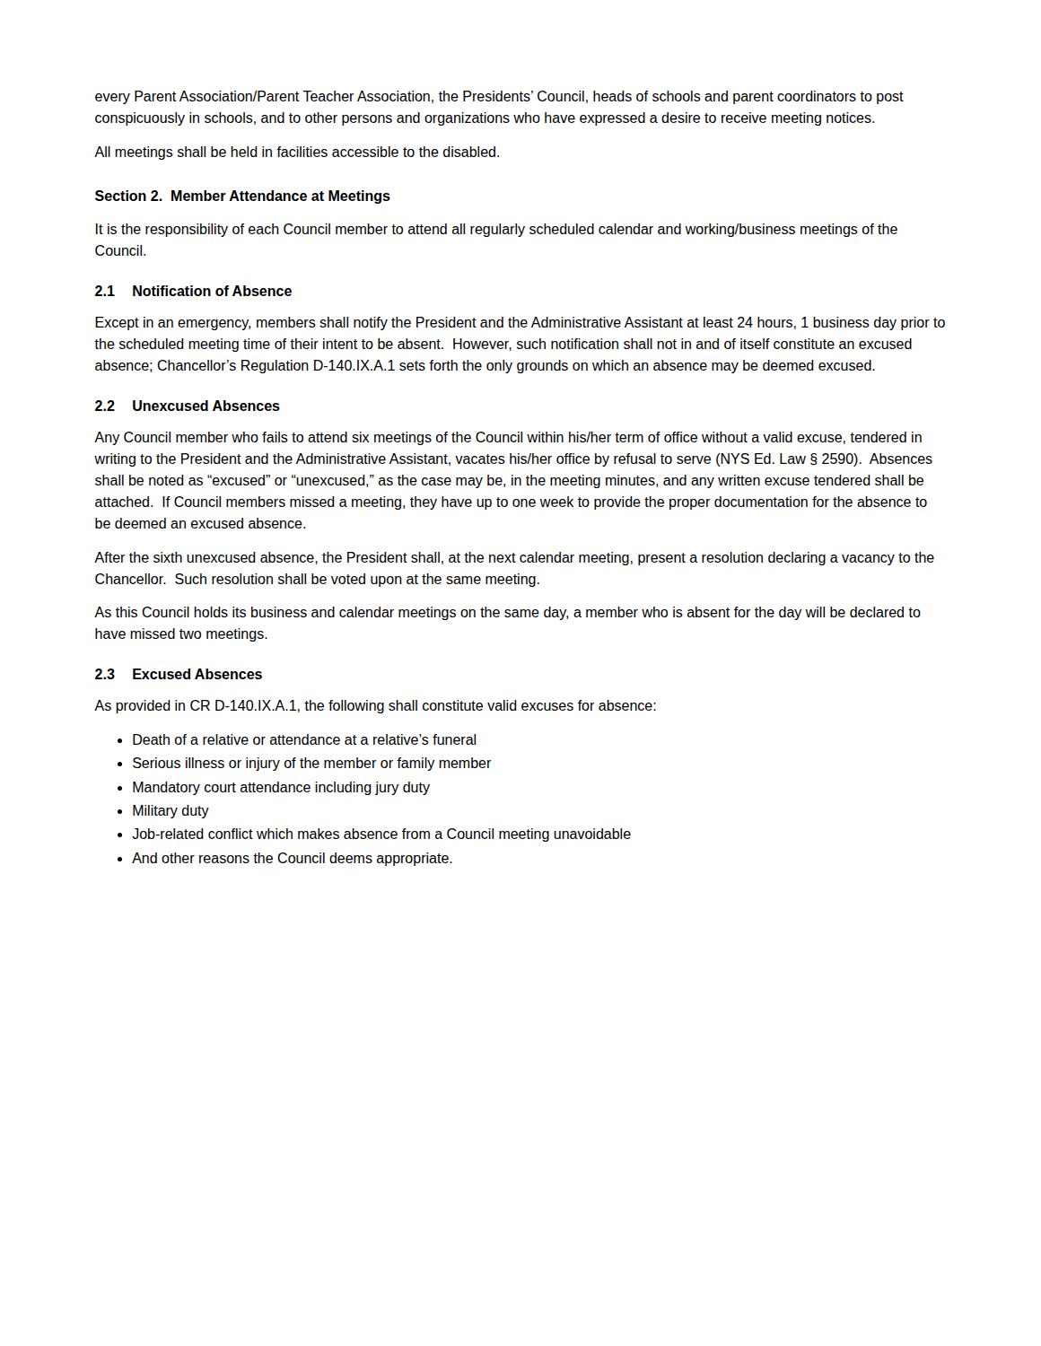every Parent Association/Parent Teacher Association, the Presidents’ Council, heads of schools and parent coordinators to post conspicuously in schools, and to other persons and organizations who have expressed a desire to receive meeting notices.
All meetings shall be held in facilities accessible to the disabled.
Section 2. Member Attendance at Meetings
It is the responsibility of each Council member to attend all regularly scheduled calendar and working/business meetings of the Council.
2.1 Notification of Absence
Except in an emergency, members shall notify the President and the Administrative Assistant at least 24 hours, 1 business day prior to the scheduled meeting time of their intent to be absent. However, such notification shall not in and of itself constitute an excused absence; Chancellor’s Regulation D-140.IX.A.1 sets forth the only grounds on which an absence may be deemed excused.
2.2 Unexcused Absences
Any Council member who fails to attend six meetings of the Council within his/her term of office without a valid excuse, tendered in writing to the President and the Administrative Assistant, vacates his/her office by refusal to serve (NYS Ed. Law § 2590). Absences shall be noted as “excused” or “unexcused,” as the case may be, in the meeting minutes, and any written excuse tendered shall be attached. If Council members missed a meeting, they have up to one week to provide the proper documentation for the absence to be deemed an excused absence.
After the sixth unexcused absence, the President shall, at the next calendar meeting, present a resolution declaring a vacancy to the Chancellor. Such resolution shall be voted upon at the same meeting.
As this Council holds its business and calendar meetings on the same day, a member who is absent for the day will be declared to have missed two meetings.
2.3 Excused Absences
As provided in CR D-140.IX.A.1, the following shall constitute valid excuses for absence:
Death of a relative or attendance at a relative’s funeral
Serious illness or injury of the member or family member
Mandatory court attendance including jury duty
Military duty
Job-related conflict which makes absence from a Council meeting unavoidable
And other reasons the Council deems appropriate.